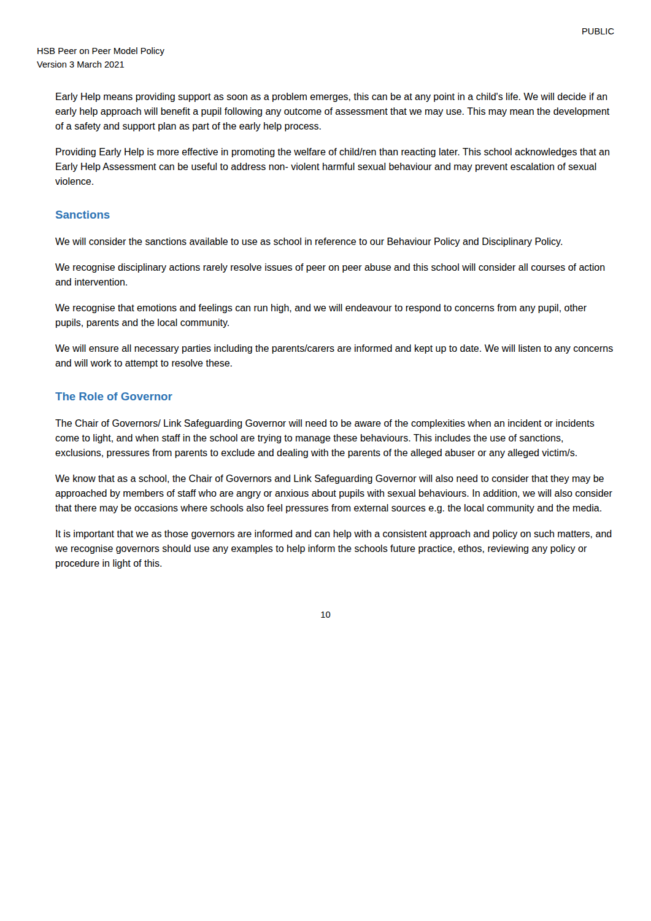PUBLIC
HSB Peer on Peer Model Policy
Version 3 March 2021
Early Help means providing support as soon as a problem emerges, this can be at any point in a child's life. We will decide if an early help approach will benefit a pupil following any outcome of assessment that we may use. This may mean the development of a safety and support plan as part of the early help process.
Providing Early Help is more effective in promoting the welfare of child/ren than reacting later. This school acknowledges that an Early Help Assessment can be useful to address non- violent harmful sexual behaviour and may prevent escalation of sexual violence.
Sanctions
We will consider the sanctions available to use as school in reference to our Behaviour Policy and Disciplinary Policy.
We recognise disciplinary actions rarely resolve issues of peer on peer abuse and this school will consider all courses of action and intervention.
We recognise that emotions and feelings can run high, and we will endeavour to respond to concerns from any pupil, other pupils, parents and the local community.
We will ensure all necessary parties including the parents/carers are informed and kept up to date. We will listen to any concerns and will work to attempt to resolve these.
The Role of Governor
The Chair of Governors/ Link Safeguarding Governor will need to be aware of the complexities when an incident or incidents come to light, and when staff in the school are trying to manage these behaviours. This includes the use of sanctions, exclusions, pressures from parents to exclude and dealing with the parents of the alleged abuser or any alleged victim/s.
We know that as a school, the Chair of Governors and Link Safeguarding Governor will also need to consider that they may be approached by members of staff who are angry or anxious about pupils with sexual behaviours. In addition, we will also consider that there may be occasions where schools also feel pressures from external sources e.g. the local community and the media.
It is important that we as those governors are informed and can help with a consistent approach and policy on such matters, and we recognise governors should use any examples to help inform the schools future practice, ethos, reviewing any policy or procedure in light of this.
10